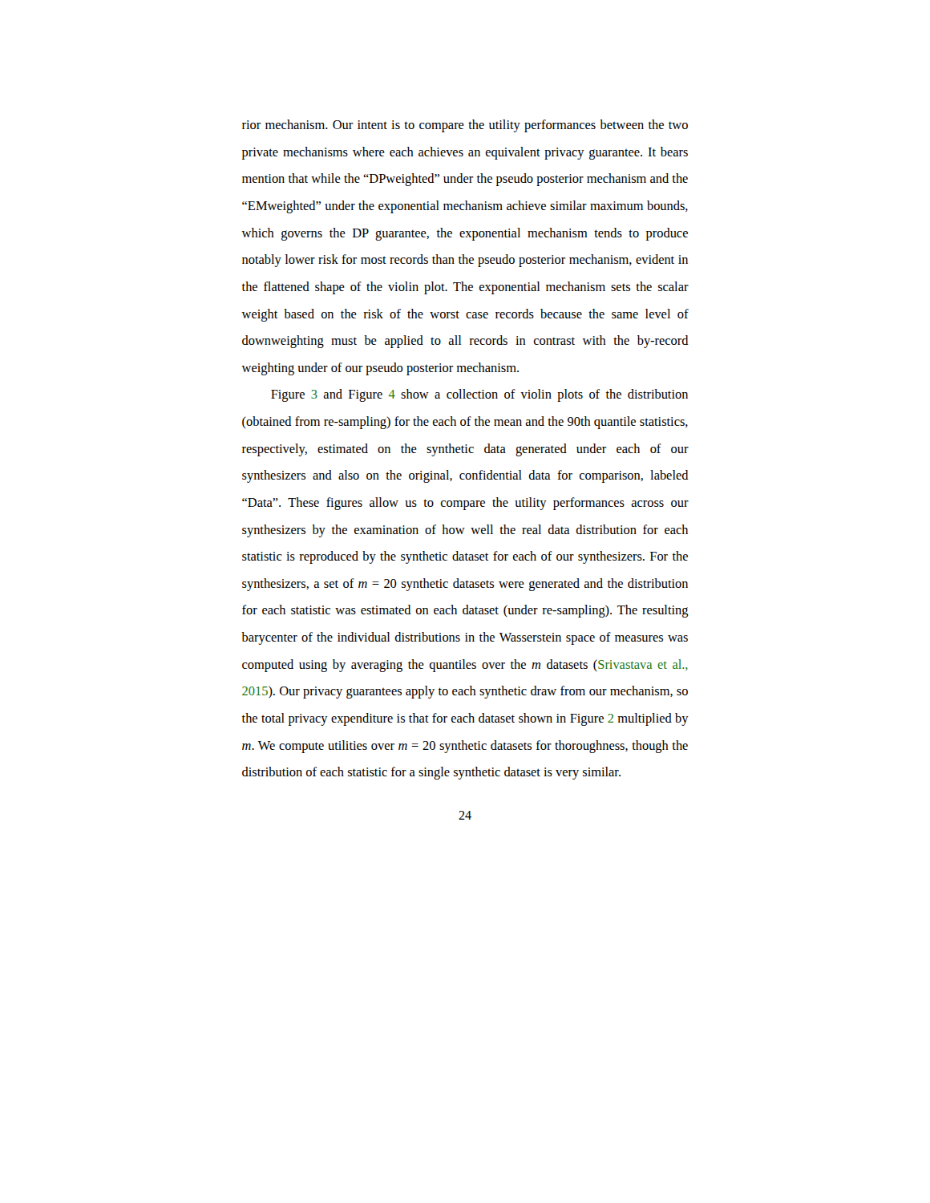rior mechanism. Our intent is to compare the utility performances between the two private mechanisms where each achieves an equivalent privacy guarantee. It bears mention that while the “DPweighted” under the pseudo posterior mechanism and the “EMweighted” under the exponential mechanism achieve similar maximum bounds, which governs the DP guarantee, the exponential mechanism tends to produce notably lower risk for most records than the pseudo posterior mechanism, evident in the flattened shape of the violin plot. The exponential mechanism sets the scalar weight based on the risk of the worst case records because the same level of downweighting must be applied to all records in contrast with the by-record weighting under of our pseudo posterior mechanism.
Figure 3 and Figure 4 show a collection of violin plots of the distribution (obtained from re-sampling) for the each of the mean and the 90th quantile statistics, respectively, estimated on the synthetic data generated under each of our synthesizers and also on the original, confidential data for comparison, labeled “Data”. These figures allow us to compare the utility performances across our synthesizers by the examination of how well the real data distribution for each statistic is reproduced by the synthetic dataset for each of our synthesizers. For the synthesizers, a set of m = 20 synthetic datasets were generated and the distribution for each statistic was estimated on each dataset (under re-sampling). The resulting barycenter of the individual distributions in the Wasserstein space of measures was computed using by averaging the quantiles over the m datasets (Srivastava et al., 2015). Our privacy guarantees apply to each synthetic draw from our mechanism, so the total privacy expenditure is that for each dataset shown in Figure 2 multiplied by m. We compute utilities over m = 20 synthetic datasets for thoroughness, though the distribution of each statistic for a single synthetic dataset is very similar.
24